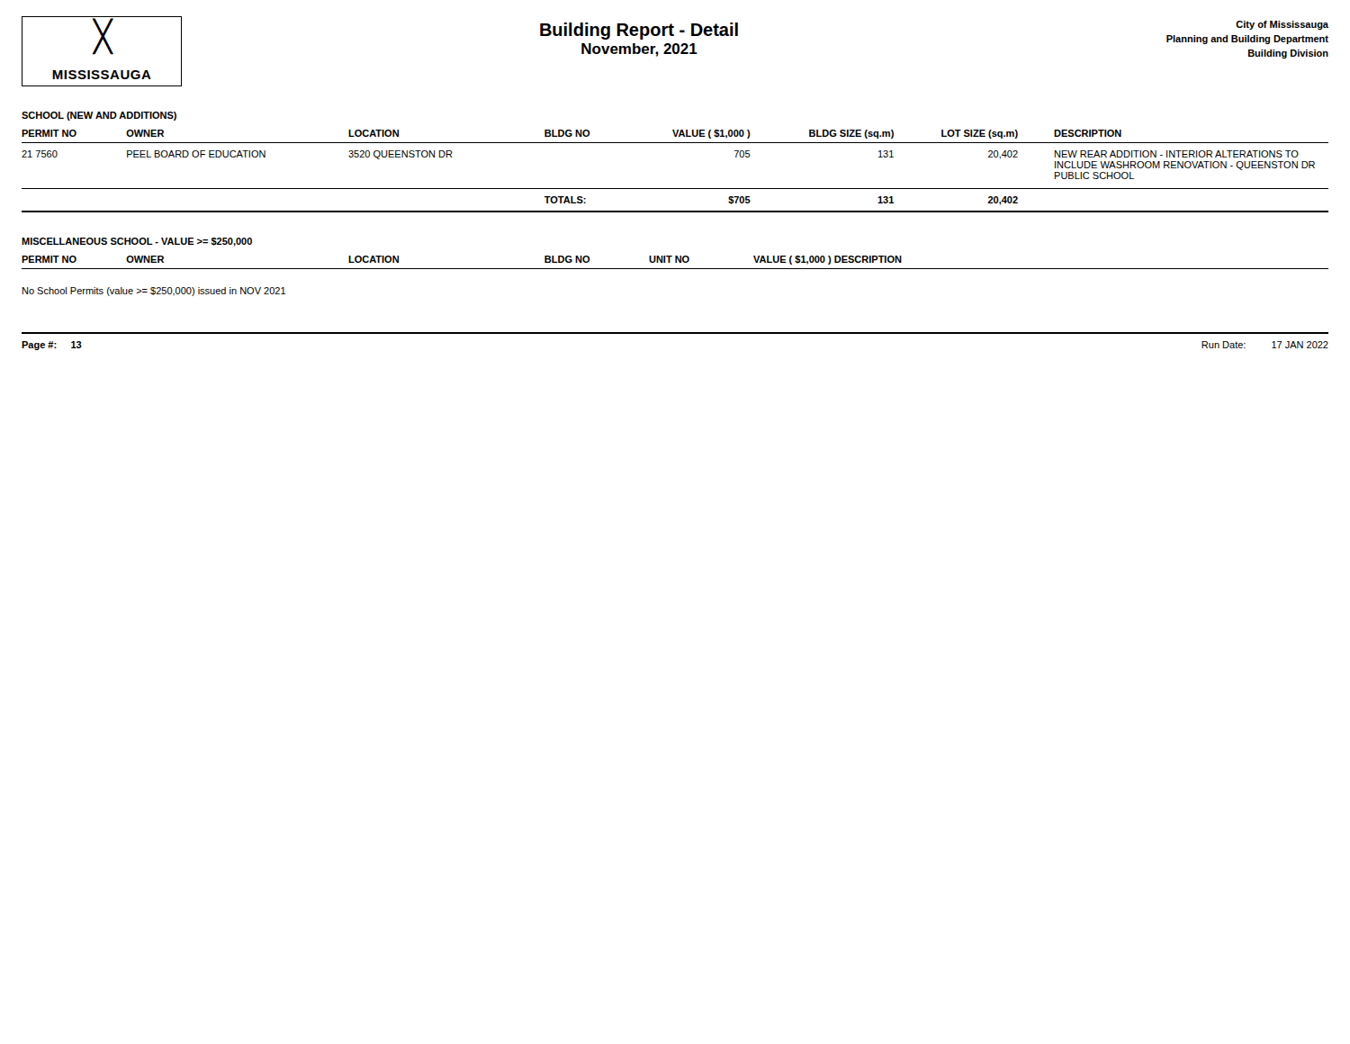╳
MISSISSAUGA
Building Report - Detail
November, 2021
City of Mississauga
Planning and Building Department
Building Division
SCHOOL (NEW AND ADDITIONS)
| PERMIT NO | OWNER | LOCATION | BLDG NO | VALUE ( $1,000 ) | BLDG SIZE (sq.m) | LOT SIZE (sq.m) | DESCRIPTION |
| --- | --- | --- | --- | --- | --- | --- | --- |
| 21 7560 | PEEL BOARD OF EDUCATION | 3520 QUEENSTON DR | | 705 | 131 | 20,402 | NEW REAR ADDITION - INTERIOR ALTERATIONS TO INCLUDE WASHROOM RENOVATION - QUEENSTON DR PUBLIC SCHOOL |
| | | | TOTALS: | $705 | 131 | 20,402 | |
MISCELLANEOUS SCHOOL - VALUE >= $250,000
| PERMIT NO | OWNER | LOCATION | BLDG NO | UNIT NO | VALUE ( $1,000 ) DESCRIPTION |
| --- | --- | --- | --- | --- | --- |
No School Permits (value >= $250,000) issued in NOV 2021
Page #: 13
Run Date: 17 JAN 2022